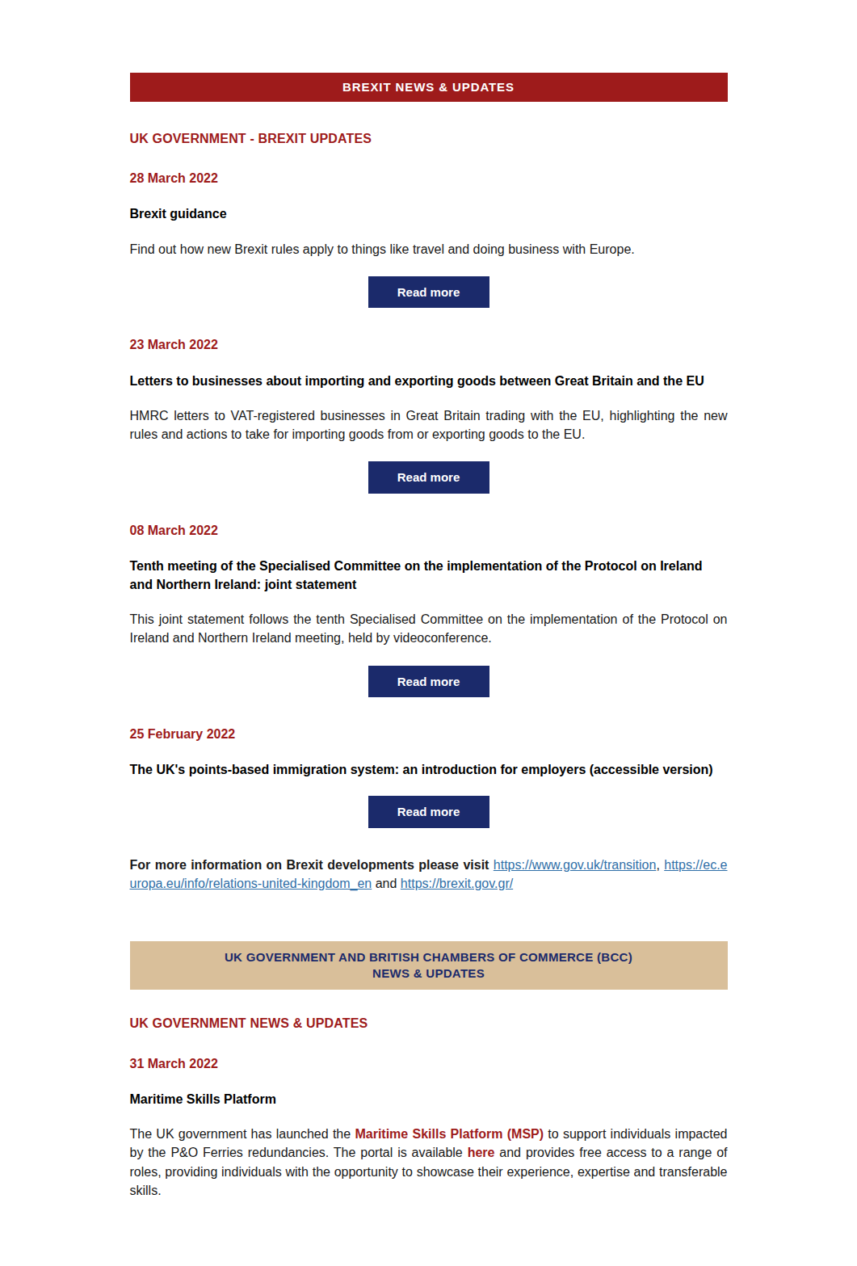BREXIT NEWS & UPDATES
UK GOVERNMENT - BREXIT UPDATES
28 March 2022
Brexit guidance
Find out how new Brexit rules apply to things like travel and doing business with Europe.
Read more
23 March 2022
Letters to businesses about importing and exporting goods between Great Britain and the EU
HMRC letters to VAT-registered businesses in Great Britain trading with the EU, highlighting the new rules and actions to take for importing goods from or exporting goods to the EU.
Read more
08 March 2022
Tenth meeting of the Specialised Committee on the implementation of the Protocol on Ireland and Northern Ireland: joint statement
This joint statement follows the tenth Specialised Committee on the implementation of the Protocol on Ireland and Northern Ireland meeting, held by videoconference.
Read more
25 February 2022
The UK's points-based immigration system: an introduction for employers (accessible version)
Read more
For more information on Brexit developments please visit https://www.gov.uk/transition, https://ec.europa.eu/info/relations-united-kingdom_en and https://brexit.gov.gr/
UK GOVERNMENT AND BRITISH CHAMBERS OF COMMERCE (BCC)
NEWS & UPDATES
UK GOVERNMENT NEWS & UPDATES
31 March 2022
Maritime Skills Platform
The UK government has launched the Maritime Skills Platform (MSP) to support individuals impacted by the P&O Ferries redundancies. The portal is available here and provides free access to a range of roles, providing individuals with the opportunity to showcase their experience, expertise and transferable skills.